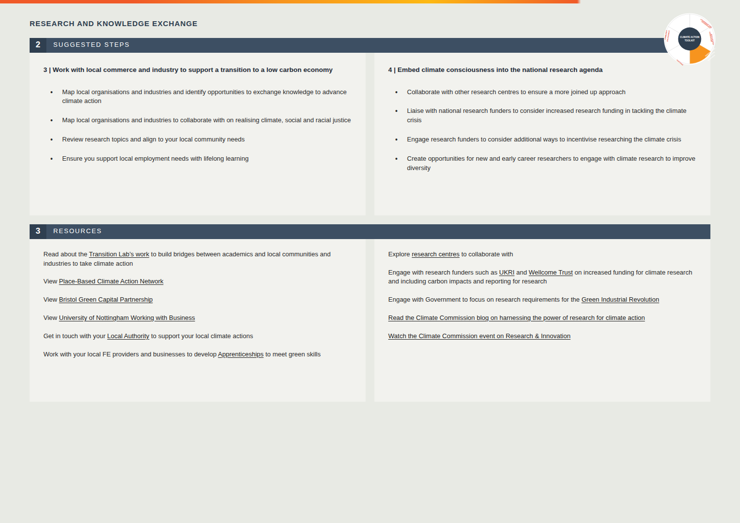CLIMATE ACTION TOOLKIT LEADERSHIP AND GOVERNANCE OPERATIONS AND ESTATES RESEARCH AND KNOWLEDGE EXCHANGE TEACHING COMMUNITY ENGAGEMENT
Research and Knowledge Exchange
2
Suggested steps
3 | Work with local commerce and industry to support a transition to a low carbon economy
Map local organisations and industries and identify opportunities to exchange knowledge to advance climate action
Map local organisations and industries to collaborate with on realising climate, social and racial justice
Review research topics and align to your local community needs
Ensure you support local employment needs with lifelong learning
4 | Embed climate consciousness into the national research agenda
Collaborate with other research centres to ensure a more joined up approach
Liaise with national research funders to consider increased research funding in tackling the climate crisis
Engage research funders to consider additional ways to incentivise researching the climate crisis
Create opportunities for new and early career researchers to engage with climate research to improve diversity
3
Resources
Read about the Transition Lab’s work to build bridges between academics and local communities and industries to take climate action
View Place-Based Climate Action Network
View Bristol Green Capital Partnership
View University of Nottingham Working with Business
Get in touch with your Local Authority to support your local climate actions
Work with your local FE providers and businesses to develop Apprenticeships to meet green skills
Explore research centres to collaborate with
Engage with research funders such as UKRI and Wellcome Trust on increased funding for climate research and including carbon impacts and reporting for research
Engage with Government to focus on research requirements for the Green Industrial Revolution
Read the Climate Commission blog on harnessing the power of research for climate action
Watch the Climate Commission event on Research & Innovation